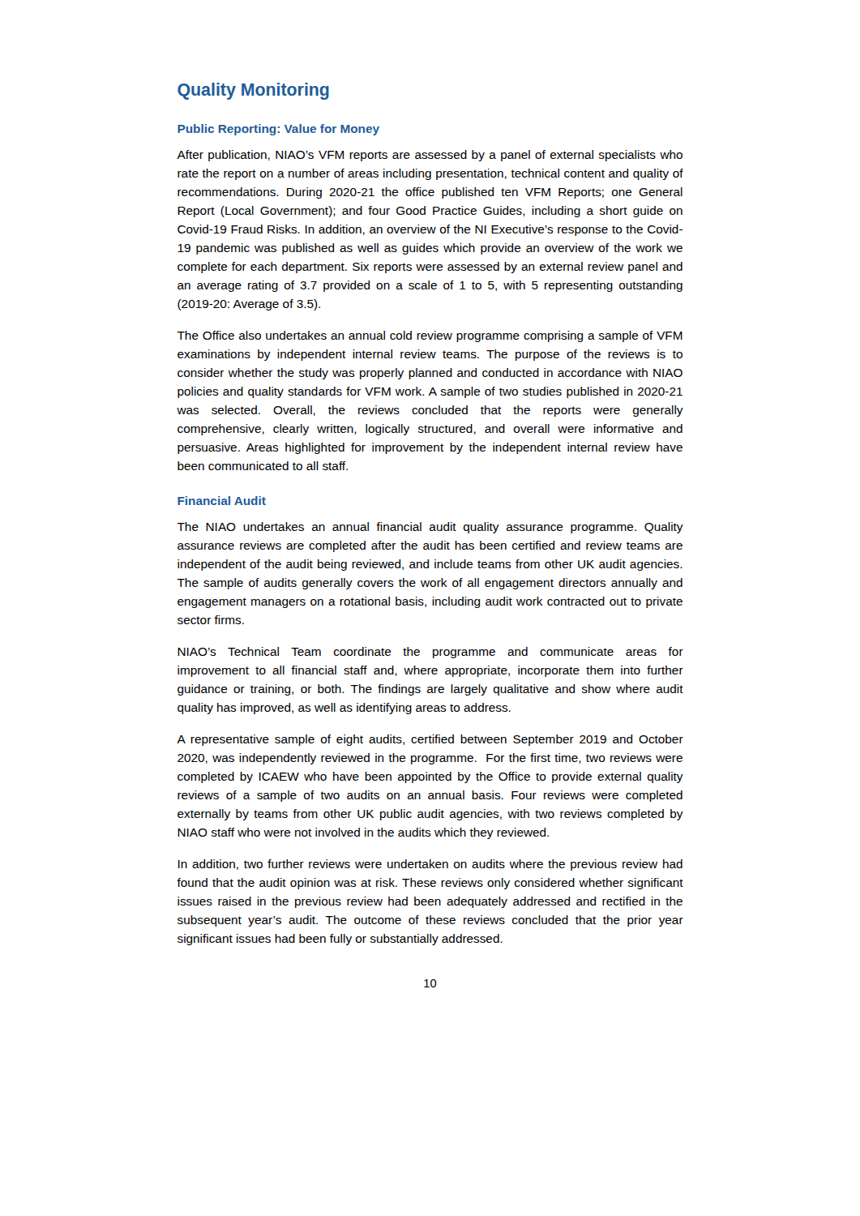Quality Monitoring
Public Reporting: Value for Money
After publication, NIAO’s VFM reports are assessed by a panel of external specialists who rate the report on a number of areas including presentation, technical content and quality of recommendations. During 2020-21 the office published ten VFM Reports; one General Report (Local Government); and four Good Practice Guides, including a short guide on Covid-19 Fraud Risks. In addition, an overview of the NI Executive’s response to the Covid-19 pandemic was published as well as guides which provide an overview of the work we complete for each department. Six reports were assessed by an external review panel and an average rating of 3.7 provided on a scale of 1 to 5, with 5 representing outstanding (2019-20: Average of 3.5).
The Office also undertakes an annual cold review programme comprising a sample of VFM examinations by independent internal review teams. The purpose of the reviews is to consider whether the study was properly planned and conducted in accordance with NIAO policies and quality standards for VFM work. A sample of two studies published in 2020-21 was selected. Overall, the reviews concluded that the reports were generally comprehensive, clearly written, logically structured, and overall were informative and persuasive. Areas highlighted for improvement by the independent internal review have been communicated to all staff.
Financial Audit
The NIAO undertakes an annual financial audit quality assurance programme. Quality assurance reviews are completed after the audit has been certified and review teams are independent of the audit being reviewed, and include teams from other UK audit agencies. The sample of audits generally covers the work of all engagement directors annually and engagement managers on a rotational basis, including audit work contracted out to private sector firms.
NIAO’s Technical Team coordinate the programme and communicate areas for improvement to all financial staff and, where appropriate, incorporate them into further guidance or training, or both. The findings are largely qualitative and show where audit quality has improved, as well as identifying areas to address.
A representative sample of eight audits, certified between September 2019 and October 2020, was independently reviewed in the programme. For the first time, two reviews were completed by ICAEW who have been appointed by the Office to provide external quality reviews of a sample of two audits on an annual basis. Four reviews were completed externally by teams from other UK public audit agencies, with two reviews completed by NIAO staff who were not involved in the audits which they reviewed.
In addition, two further reviews were undertaken on audits where the previous review had found that the audit opinion was at risk. These reviews only considered whether significant issues raised in the previous review had been adequately addressed and rectified in the subsequent year’s audit. The outcome of these reviews concluded that the prior year significant issues had been fully or substantially addressed.
10